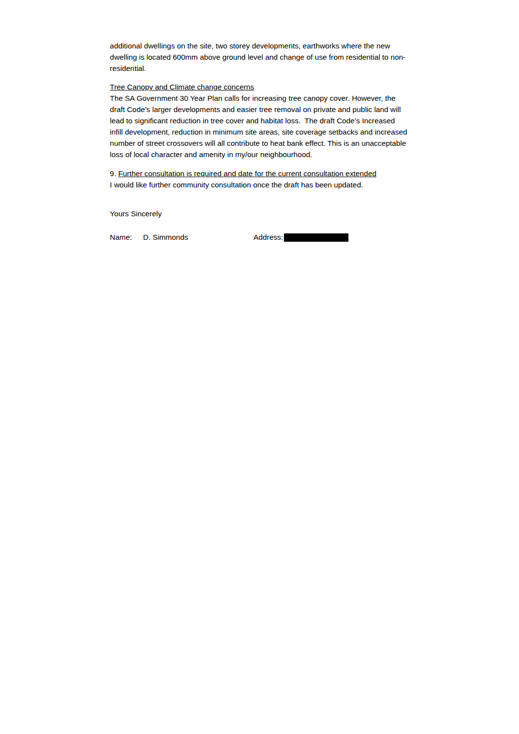additional dwellings on the site, two storey developments, earthworks where the new dwelling is located 600mm above ground level and change of use from residential to non-residential.
Tree Canopy and Climate change concerns
The SA Government 30 Year Plan calls for increasing tree canopy cover. However, the draft Code’s larger developments and easier tree removal on private and public land will lead to significant reduction in tree cover and habitat loss. The draft Code’s Increased infill development, reduction in minimum site areas, site coverage setbacks and increased number of street crossovers will all contribute to heat bank effect. This is an unacceptable loss of local character and amenity in my/our neighbourhood.
9. Further consultation is required and date for the current consultation extended
I would like further community consultation once the draft has been updated.
Yours Sincerely
Name: D. Simmonds
Address: